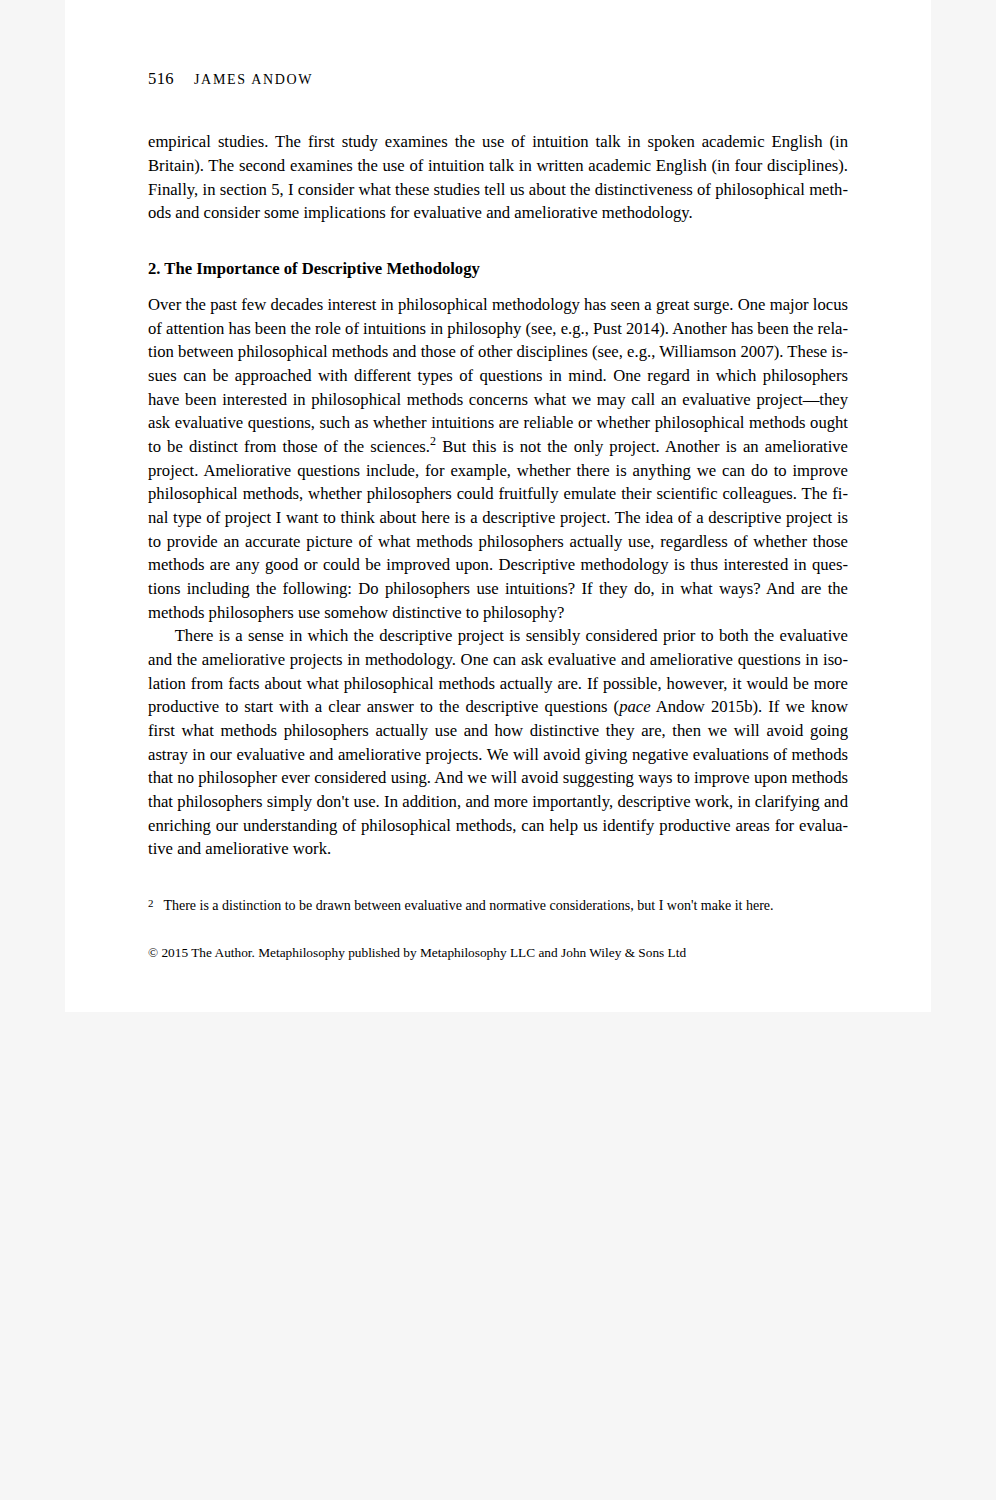516 James Andow
empirical studies. The first study examines the use of intuition talk in spoken academic English (in Britain). The second examines the use of intuition talk in written academic English (in four disciplines). Finally, in section 5, I consider what these studies tell us about the distinctiveness of philosophical methods and consider some implications for evaluative and ameliorative methodology.
2. The Importance of Descriptive Methodology
Over the past few decades interest in philosophical methodology has seen a great surge. One major locus of attention has been the role of intuitions in philosophy (see, e.g., Pust 2014). Another has been the relation between philosophical methods and those of other disciplines (see, e.g., Williamson 2007). These issues can be approached with different types of questions in mind. One regard in which philosophers have been interested in philosophical methods concerns what we may call an evaluative project—they ask evaluative questions, such as whether intuitions are reliable or whether philosophical methods ought to be distinct from those of the sciences.2 But this is not the only project. Another is an ameliorative project. Ameliorative questions include, for example, whether there is anything we can do to improve philosophical methods, whether philosophers could fruitfully emulate their scientific colleagues. The final type of project I want to think about here is a descriptive project. The idea of a descriptive project is to provide an accurate picture of what methods philosophers actually use, regardless of whether those methods are any good or could be improved upon. Descriptive methodology is thus interested in questions including the following: Do philosophers use intuitions? If they do, in what ways? And are the methods philosophers use somehow distinctive to philosophy?
There is a sense in which the descriptive project is sensibly considered prior to both the evaluative and the ameliorative projects in methodology. One can ask evaluative and ameliorative questions in isolation from facts about what philosophical methods actually are. If possible, however, it would be more productive to start with a clear answer to the descriptive questions (pace Andow 2015b). If we know first what methods philosophers actually use and how distinctive they are, then we will avoid going astray in our evaluative and ameliorative projects. We will avoid giving negative evaluations of methods that no philosopher ever considered using. And we will avoid suggesting ways to improve upon methods that philosophers simply don't use. In addition, and more importantly, descriptive work, in clarifying and enriching our understanding of philosophical methods, can help us identify productive areas for evaluative and ameliorative work.
2 There is a distinction to be drawn between evaluative and normative considerations, but I won't make it here.
© 2015 The Author. Metaphilosophy published by Metaphilosophy LLC and John Wiley & Sons Ltd